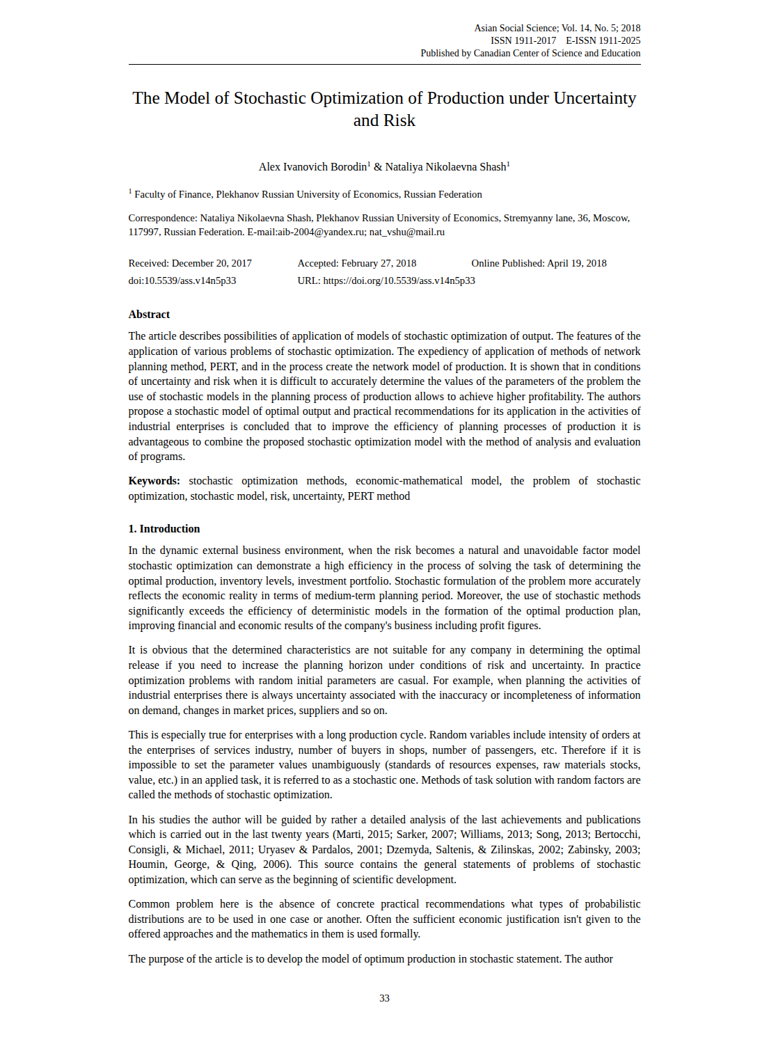Asian Social Science; Vol. 14, No. 5; 2018
ISSN 1911-2017 E-ISSN 1911-2025
Published by Canadian Center of Science and Education
The Model of Stochastic Optimization of Production under Uncertainty and Risk
Alex Ivanovich Borodin1 & Nataliya Nikolaevna Shash1
1 Faculty of Finance, Plekhanov Russian University of Economics, Russian Federation
Correspondence: Nataliya Nikolaevna Shash, Plekhanov Russian University of Economics, Stremyanny lane, 36, Moscow, 117997, Russian Federation. E-mail:aib-2004@yandex.ru; nat_vshu@mail.ru
| Received: December 20, 2017 | Accepted: February 27, 2018 | Online Published: April 19, 2018 |
| doi:10.5539/ass.v14n5p33 | URL: https://doi.org/10.5539/ass.v14n5p33 |
Abstract
The article describes possibilities of application of models of stochastic optimization of output. The features of the application of various problems of stochastic optimization. The expediency of application of methods of network planning method, PERT, and in the process create the network model of production. It is shown that in conditions of uncertainty and risk when it is difficult to accurately determine the values of the parameters of the problem the use of stochastic models in the planning process of production allows to achieve higher profitability. The authors propose a stochastic model of optimal output and practical recommendations for its application in the activities of industrial enterprises is concluded that to improve the efficiency of planning processes of production it is advantageous to combine the proposed stochastic optimization model with the method of analysis and evaluation of programs.
Keywords: stochastic optimization methods, economic-mathematical model, the problem of stochastic optimization, stochastic model, risk, uncertainty, PERT method
1. Introduction
In the dynamic external business environment, when the risk becomes a natural and unavoidable factor model stochastic optimization can demonstrate a high efficiency in the process of solving the task of determining the optimal production, inventory levels, investment portfolio. Stochastic formulation of the problem more accurately reflects the economic reality in terms of medium-term planning period. Moreover, the use of stochastic methods significantly exceeds the efficiency of deterministic models in the formation of the optimal production plan, improving financial and economic results of the company's business including profit figures.
It is obvious that the determined characteristics are not suitable for any company in determining the optimal release if you need to increase the planning horizon under conditions of risk and uncertainty. In practice optimization problems with random initial parameters are casual. For example, when planning the activities of industrial enterprises there is always uncertainty associated with the inaccuracy or incompleteness of information on demand, changes in market prices, suppliers and so on.
This is especially true for enterprises with a long production cycle. Random variables include intensity of orders at the enterprises of services industry, number of buyers in shops, number of passengers, etc. Therefore if it is impossible to set the parameter values unambiguously (standards of resources expenses, raw materials stocks, value, etc.) in an applied task, it is referred to as a stochastic one. Methods of task solution with random factors are called the methods of stochastic optimization.
In his studies the author will be guided by rather a detailed analysis of the last achievements and publications which is carried out in the last twenty years (Marti, 2015; Sarker, 2007; Williams, 2013; Song, 2013; Bertocchi, Consigli, & Michael, 2011; Uryasev & Pardalos, 2001; Dzemyda, Saltenis, & Zilinskas, 2002; Zabinsky, 2003; Houmin, George, & Qing, 2006). This source contains the general statements of problems of stochastic optimization, which can serve as the beginning of scientific development.
Common problem here is the absence of concrete practical recommendations what types of probabilistic distributions are to be used in one case or another. Often the sufficient economic justification isn't given to the offered approaches and the mathematics in them is used formally.
The purpose of the article is to develop the model of optimum production in stochastic statement. The author
33